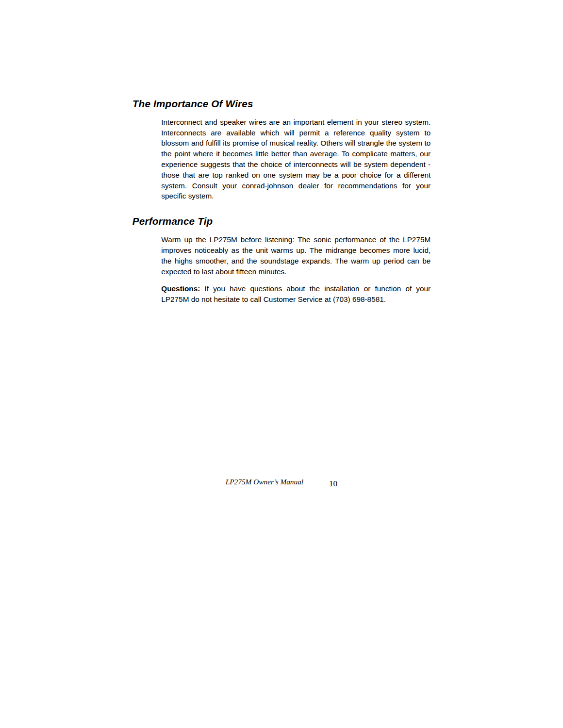The Importance Of Wires
Interconnect and speaker wires are an important element in your stereo system. Interconnects are available which will permit a reference quality system to blossom and fulfill its promise of musical reality. Others will strangle the system to the point where it becomes little better than average. To complicate matters, our experience suggests that the choice of interconnects will be system dependent - those that are top ranked on one system may be a poor choice for a different system. Consult your conrad-johnson dealer for recommendations for your specific system.
Performance Tip
Warm up the LP275M before listening: The sonic performance of the LP275M improves noticeably as the unit warms up. The midrange becomes more lucid, the highs smoother, and the soundstage expands. The warm up period can be expected to last about fifteen minutes.
Questions: If you have questions about the installation or function of your LP275M do not hesitate to call Customer Service at (703) 698-8581.
LP275M Owner’s Manual 10